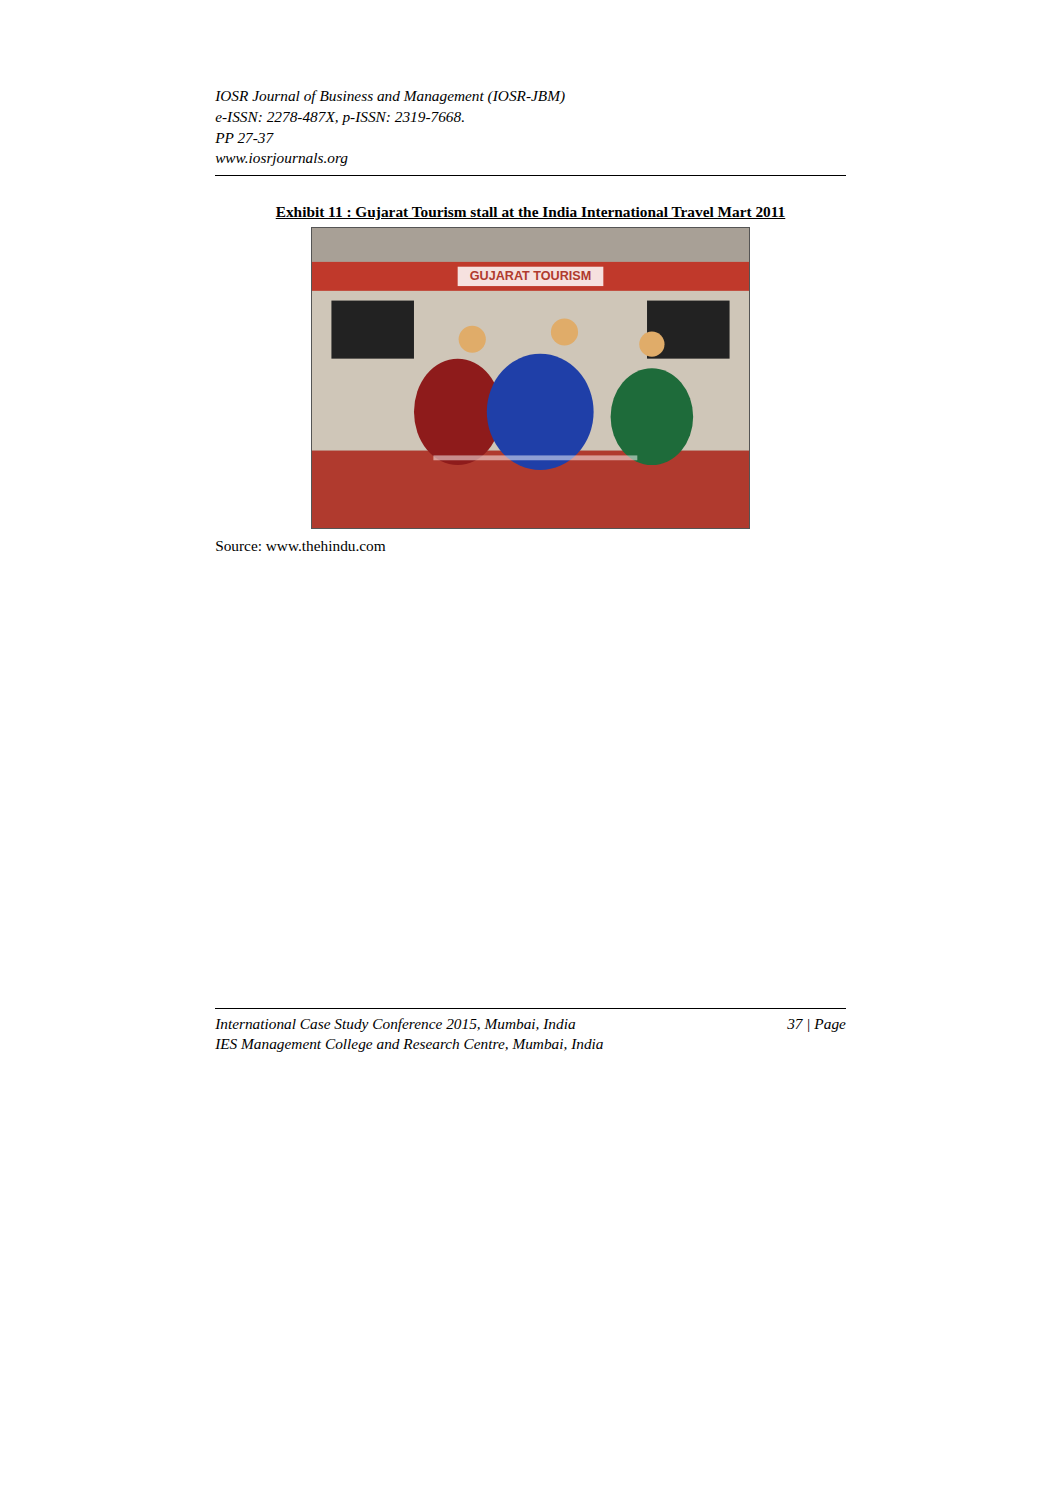IOSR Journal of Business and Management (IOSR-JBM)
e-ISSN: 2278-487X, p-ISSN: 2319-7668.
PP 27-37
www.iosrjournals.org
Exhibit 11 : Gujarat Tourism stall at the India International Travel Mart 2011
Source: www.thehindu.com
International Case Study Conference 2015, Mumbai, India
IES Management College and Research Centre, Mumbai, India
37 | Page